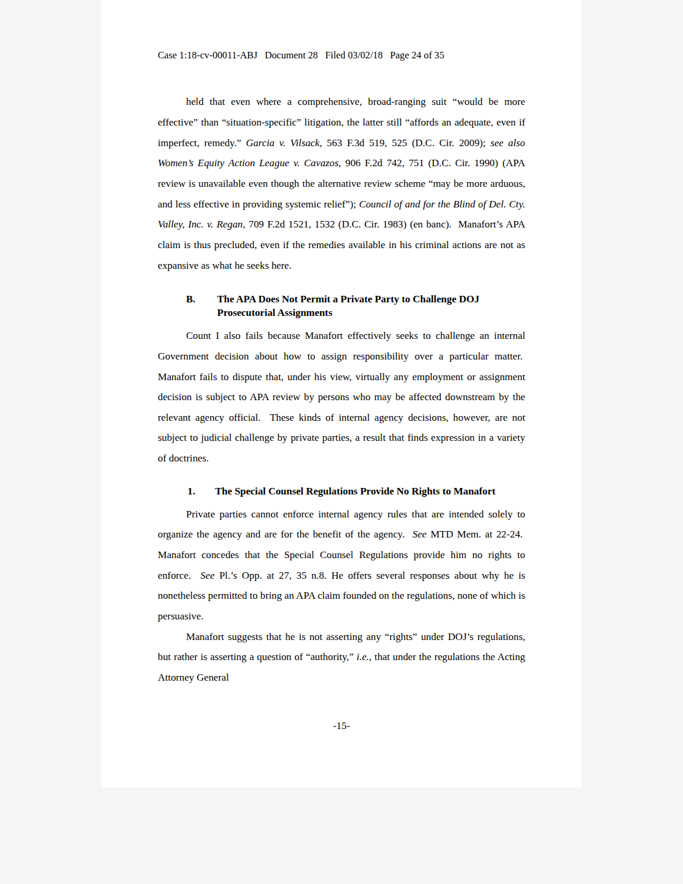Case 1:18-cv-00011-ABJ Document 28 Filed 03/02/18 Page 24 of 35
held that even where a comprehensive, broad-ranging suit “would be more effective” than “situation-specific” litigation, the latter still “affords an adequate, even if imperfect, remedy.” Garcia v. Vilsack, 563 F.3d 519, 525 (D.C. Cir. 2009); see also Women’s Equity Action League v. Cavazos, 906 F.2d 742, 751 (D.C. Cir. 1990) (APA review is unavailable even though the alternative review scheme “may be more arduous, and less effective in providing systemic relief”); Council of and for the Blind of Del. Cty. Valley, Inc. v. Regan, 709 F.2d 1521, 1532 (D.C. Cir. 1983) (en banc). Manafort’s APA claim is thus precluded, even if the remedies available in his criminal actions are not as expansive as what he seeks here.
B.
The APA Does Not Permit a Private Party to Challenge DOJ Prosecutorial Assignments
Count I also fails because Manafort effectively seeks to challenge an internal Government decision about how to assign responsibility over a particular matter. Manafort fails to dispute that, under his view, virtually any employment or assignment decision is subject to APA review by persons who may be affected downstream by the relevant agency official. These kinds of internal agency decisions, however, are not subject to judicial challenge by private parties, a result that finds expression in a variety of doctrines.
1. The Special Counsel Regulations Provide No Rights to Manafort
Private parties cannot enforce internal agency rules that are intended solely to organize the agency and are for the benefit of the agency. See MTD Mem. at 22-24. Manafort concedes that the Special Counsel Regulations provide him no rights to enforce. See Pl.’s Opp. at 27, 35 n.8. He offers several responses about why he is nonetheless permitted to bring an APA claim founded on the regulations, none of which is persuasive.
Manafort suggests that he is not asserting any “rights” under DOJ’s regulations, but rather is asserting a question of “authority,” i.e., that under the regulations the Acting Attorney General
-15-